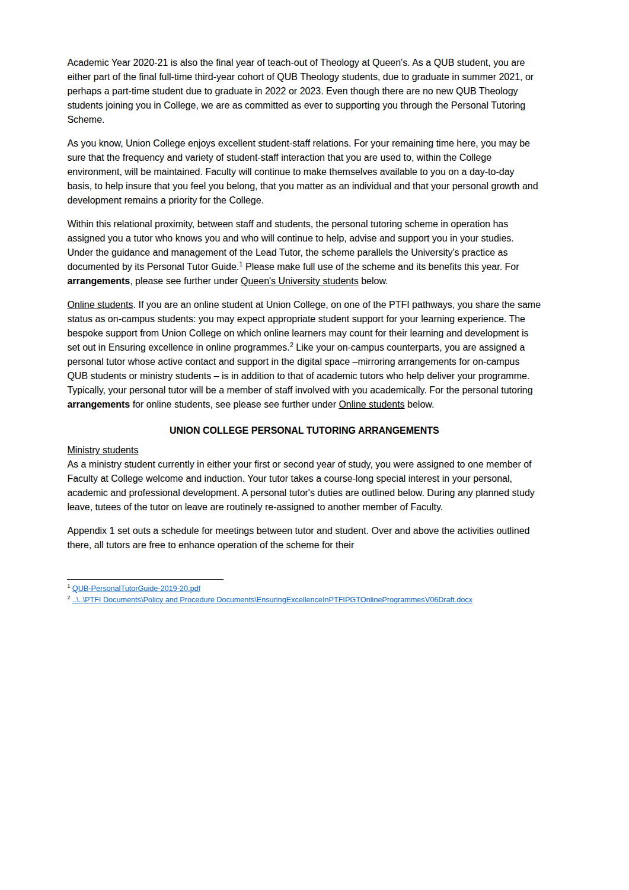Academic Year 2020-21 is also the final year of teach-out of Theology at Queen's. As a QUB student, you are either part of the final full-time third-year cohort of QUB Theology students, due to graduate in summer 2021, or perhaps a part-time student due to graduate in 2022 or 2023. Even though there are no new QUB Theology students joining you in College, we are as committed as ever to supporting you through the Personal Tutoring Scheme.
As you know, Union College enjoys excellent student-staff relations. For your remaining time here, you may be sure that the frequency and variety of student-staff interaction that you are used to, within the College environment, will be maintained. Faculty will continue to make themselves available to you on a day-to-day basis, to help insure that you feel you belong, that you matter as an individual and that your personal growth and development remains a priority for the College.
Within this relational proximity, between staff and students, the personal tutoring scheme in operation has assigned you a tutor who knows you and who will continue to help, advise and support you in your studies. Under the guidance and management of the Lead Tutor, the scheme parallels the University's practice as documented by its Personal Tutor Guide.1 Please make full use of the scheme and its benefits this year. For arrangements, please see further under Queen's University students below.
Online students. If you are an online student at Union College, on one of the PTFI pathways, you share the same status as on-campus students: you may expect appropriate student support for your learning experience. The bespoke support from Union College on which online learners may count for their learning and development is set out in Ensuring excellence in online programmes.2 Like your on-campus counterparts, you are assigned a personal tutor whose active contact and support in the digital space –mirroring arrangements for on-campus QUB students or ministry students – is in addition to that of academic tutors who help deliver your programme. Typically, your personal tutor will be a member of staff involved with you academically. For the personal tutoring arrangements for online students, see please see further under Online students below.
UNION COLLEGE PERSONAL TUTORING ARRANGEMENTS
Ministry students
As a ministry student currently in either your first or second year of study, you were assigned to one member of Faculty at College welcome and induction. Your tutor takes a course-long special interest in your personal, academic and professional development. A personal tutor's duties are outlined below. During any planned study leave, tutees of the tutor on leave are routinely re-assigned to another member of Faculty.
Appendix 1 set outs a schedule for meetings between tutor and student. Over and above the activities outlined there, all tutors are free to enhance operation of the scheme for their
1 QUB-PersonalTutorGuide-2019-20.pdf
2 ..\..\PTFI Documents\Policy and Procedure Documents\EnsuringExcellenceInPTFIPGTOnlineProgrammesV06Draft.docx